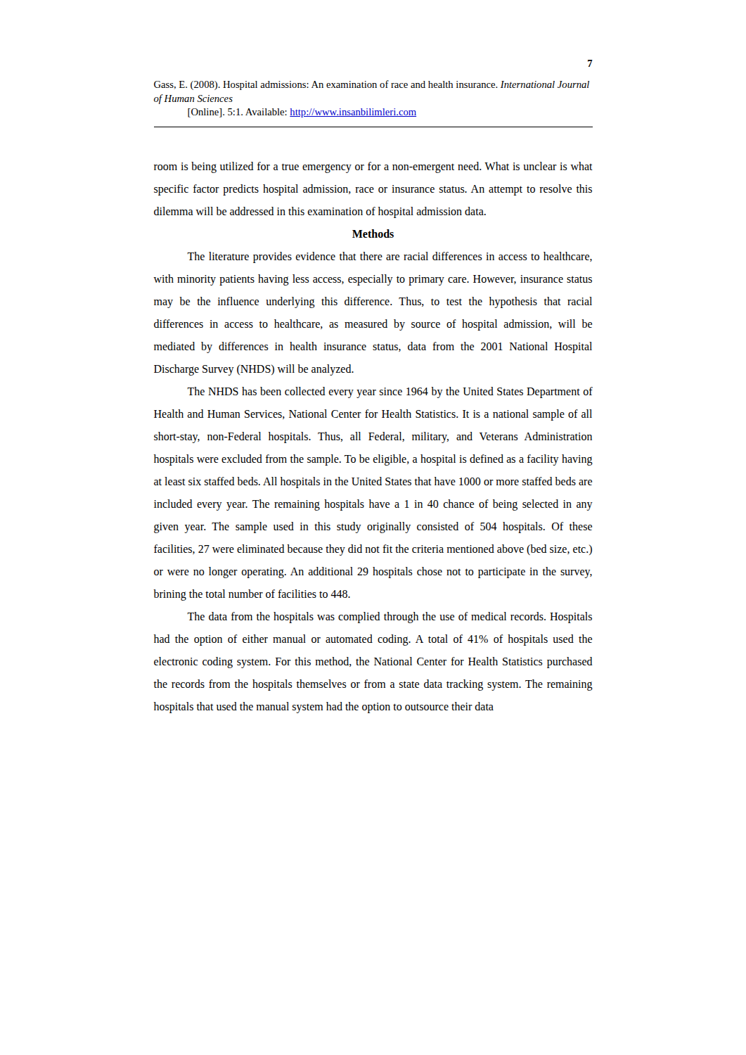7
Gass, E. (2008). Hospital admissions: An examination of race and health insurance. International Journal of Human Sciences [Online]. 5:1. Available: http://www.insanbilimleri.com
room is being utilized for a true emergency or for a non-emergent need. What is unclear is what specific factor predicts hospital admission, race or insurance status. An attempt to resolve this dilemma will be addressed in this examination of hospital admission data.
Methods
The literature provides evidence that there are racial differences in access to healthcare, with minority patients having less access, especially to primary care. However, insurance status may be the influence underlying this difference. Thus, to test the hypothesis that racial differences in access to healthcare, as measured by source of hospital admission, will be mediated by differences in health insurance status, data from the 2001 National Hospital Discharge Survey (NHDS) will be analyzed.
The NHDS has been collected every year since 1964 by the United States Department of Health and Human Services, National Center for Health Statistics. It is a national sample of all short-stay, non-Federal hospitals. Thus, all Federal, military, and Veterans Administration hospitals were excluded from the sample. To be eligible, a hospital is defined as a facility having at least six staffed beds. All hospitals in the United States that have 1000 or more staffed beds are included every year. The remaining hospitals have a 1 in 40 chance of being selected in any given year. The sample used in this study originally consisted of 504 hospitals. Of these facilities, 27 were eliminated because they did not fit the criteria mentioned above (bed size, etc.) or were no longer operating. An additional 29 hospitals chose not to participate in the survey, brining the total number of facilities to 448.
The data from the hospitals was complied through the use of medical records. Hospitals had the option of either manual or automated coding. A total of 41% of hospitals used the electronic coding system. For this method, the National Center for Health Statistics purchased the records from the hospitals themselves or from a state data tracking system. The remaining hospitals that used the manual system had the option to outsource their data